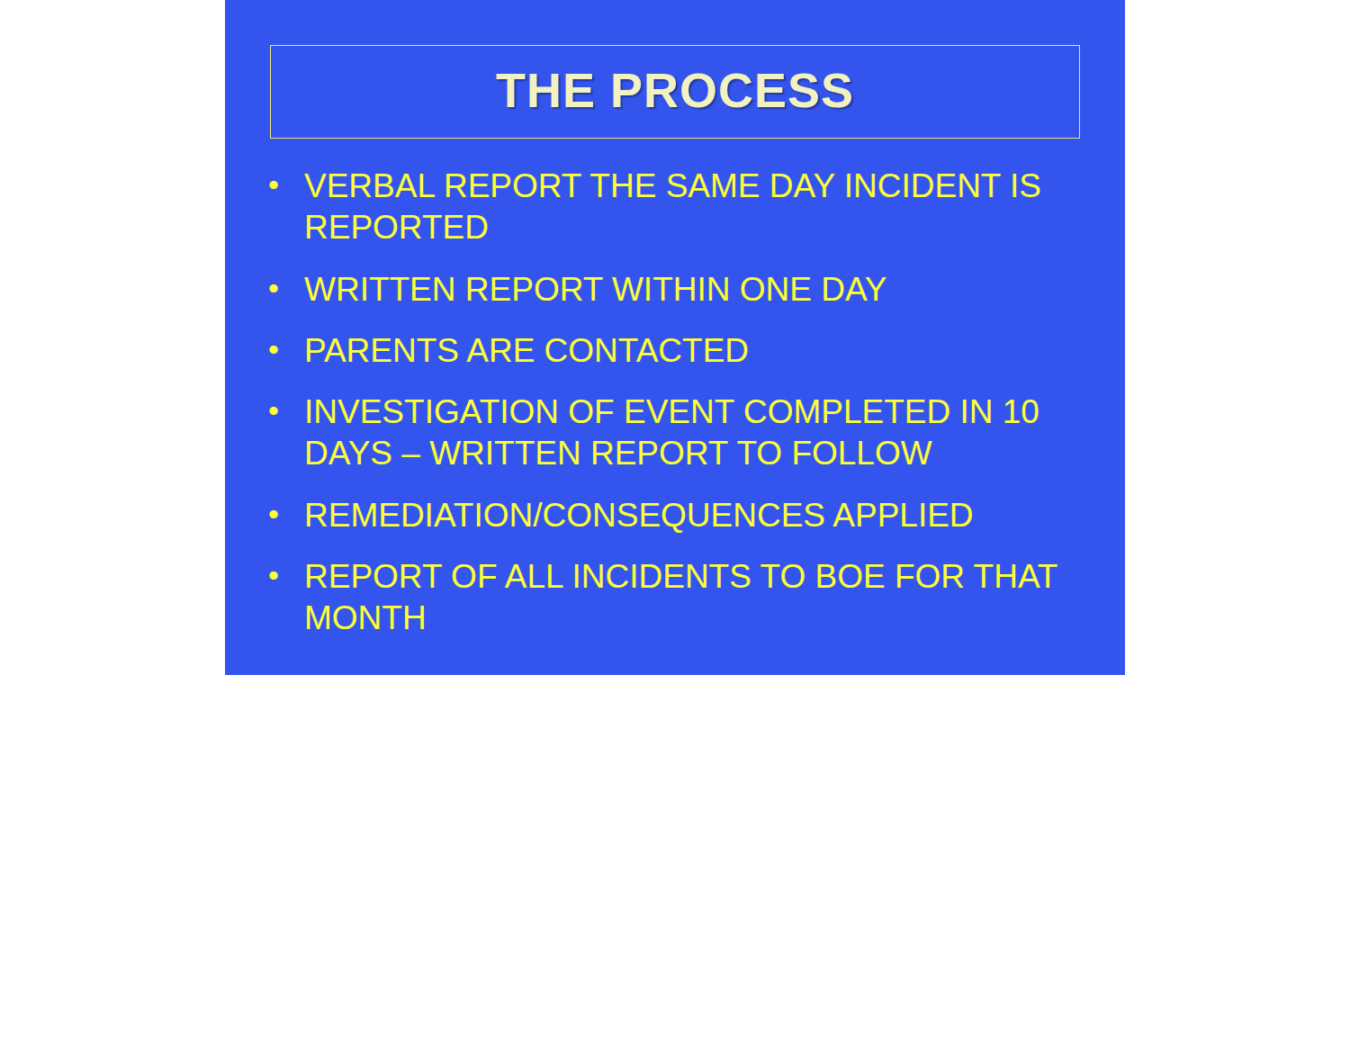THE PROCESS
VERBAL REPORT THE SAME DAY INCIDENT IS REPORTED
WRITTEN REPORT WITHIN ONE DAY
PARENTS ARE CONTACTED
INVESTIGATION OF EVENT COMPLETED IN 10 DAYS – WRITTEN REPORT TO FOLLOW
REMEDIATION/CONSEQUENCES APPLIED
REPORT OF ALL INCIDENTS TO BOE FOR THAT MONTH